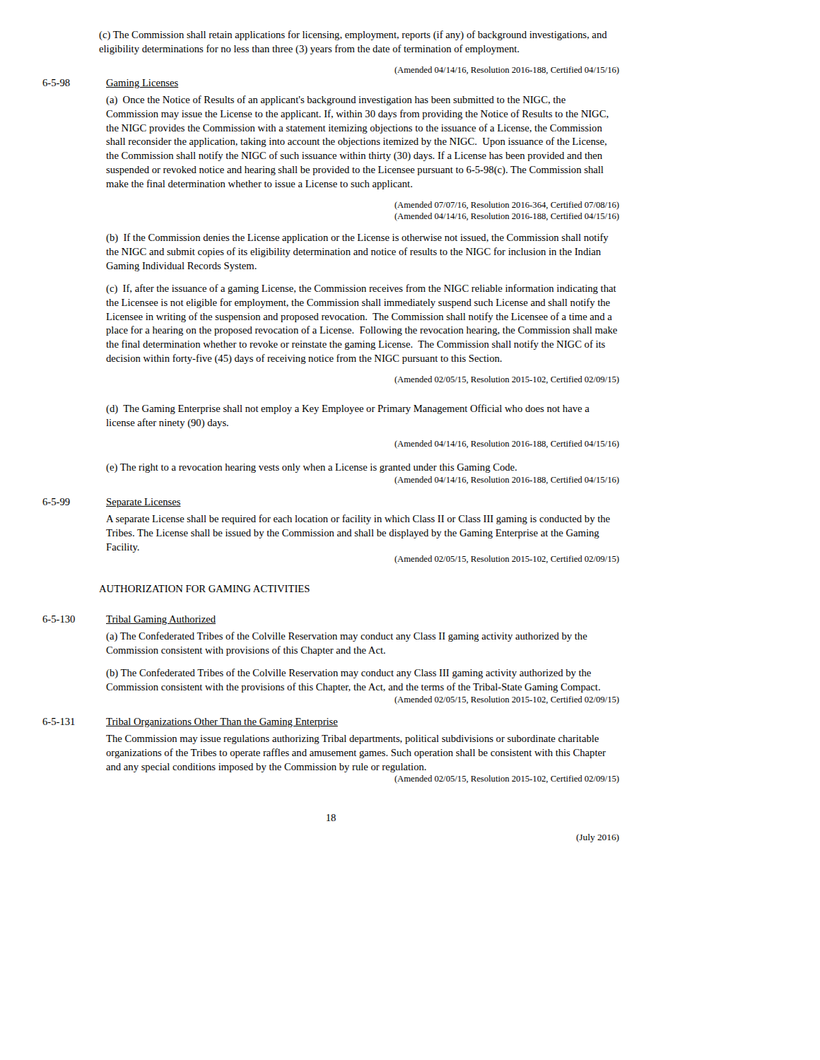(c) The Commission shall retain applications for licensing, employment, reports (if any) of background investigations, and eligibility determinations for no less than three (3) years from the date of termination of employment.
(Amended 04/14/16, Resolution 2016-188, Certified 04/15/16)
6-5-98
Gaming Licenses
(a) Once the Notice of Results of an applicant's background investigation has been submitted to the NIGC, the Commission may issue the License to the applicant. If, within 30 days from providing the Notice of Results to the NIGC, the NIGC provides the Commission with a statement itemizing objections to the issuance of a License, the Commission shall reconsider the application, taking into account the objections itemized by the NIGC. Upon issuance of the License, the Commission shall notify the NIGC of such issuance within thirty (30) days. If a License has been provided and then suspended or revoked notice and hearing shall be provided to the Licensee pursuant to 6-5-98(c). The Commission shall make the final determination whether to issue a License to such applicant.
(Amended 07/07/16, Resolution 2016-364, Certified 07/08/16)
(Amended 04/14/16, Resolution 2016-188, Certified 04/15/16)
(b) If the Commission denies the License application or the License is otherwise not issued, the Commission shall notify the NIGC and submit copies of its eligibility determination and notice of results to the NIGC for inclusion in the Indian Gaming Individual Records System.
(c) If, after the issuance of a gaming License, the Commission receives from the NIGC reliable information indicating that the Licensee is not eligible for employment, the Commission shall immediately suspend such License and shall notify the Licensee in writing of the suspension and proposed revocation. The Commission shall notify the Licensee of a time and a place for a hearing on the proposed revocation of a License. Following the revocation hearing, the Commission shall make the final determination whether to revoke or reinstate the gaming License. The Commission shall notify the NIGC of its decision within forty-five (45) days of receiving notice from the NIGC pursuant to this Section.
(Amended 02/05/15, Resolution 2015-102, Certified 02/09/15)
(d) The Gaming Enterprise shall not employ a Key Employee or Primary Management Official who does not have a license after ninety (90) days.
(Amended 04/14/16, Resolution 2016-188, Certified 04/15/16)
(e) The right to a revocation hearing vests only when a License is granted under this Gaming Code.
(Amended 04/14/16, Resolution 2016-188, Certified 04/15/16)
6-5-99
Separate Licenses
A separate License shall be required for each location or facility in which Class II or Class III gaming is conducted by the Tribes. The License shall be issued by the Commission and shall be displayed by the Gaming Enterprise at the Gaming Facility.
(Amended 02/05/15, Resolution 2015-102, Certified 02/09/15)
AUTHORIZATION FOR GAMING ACTIVITIES
6-5-130
Tribal Gaming Authorized
(a) The Confederated Tribes of the Colville Reservation may conduct any Class II gaming activity authorized by the Commission consistent with provisions of this Chapter and the Act.
(b) The Confederated Tribes of the Colville Reservation may conduct any Class III gaming activity authorized by the Commission consistent with the provisions of this Chapter, the Act, and the terms of the Tribal-State Gaming Compact.
(Amended 02/05/15, Resolution 2015-102, Certified 02/09/15)
6-5-131
Tribal Organizations Other Than the Gaming Enterprise
The Commission may issue regulations authorizing Tribal departments, political subdivisions or subordinate charitable organizations of the Tribes to operate raffles and amusement games. Such operation shall be consistent with this Chapter and any special conditions imposed by the Commission by rule or regulation.
(Amended 02/05/15, Resolution 2015-102, Certified 02/09/15)
18
(July 2016)